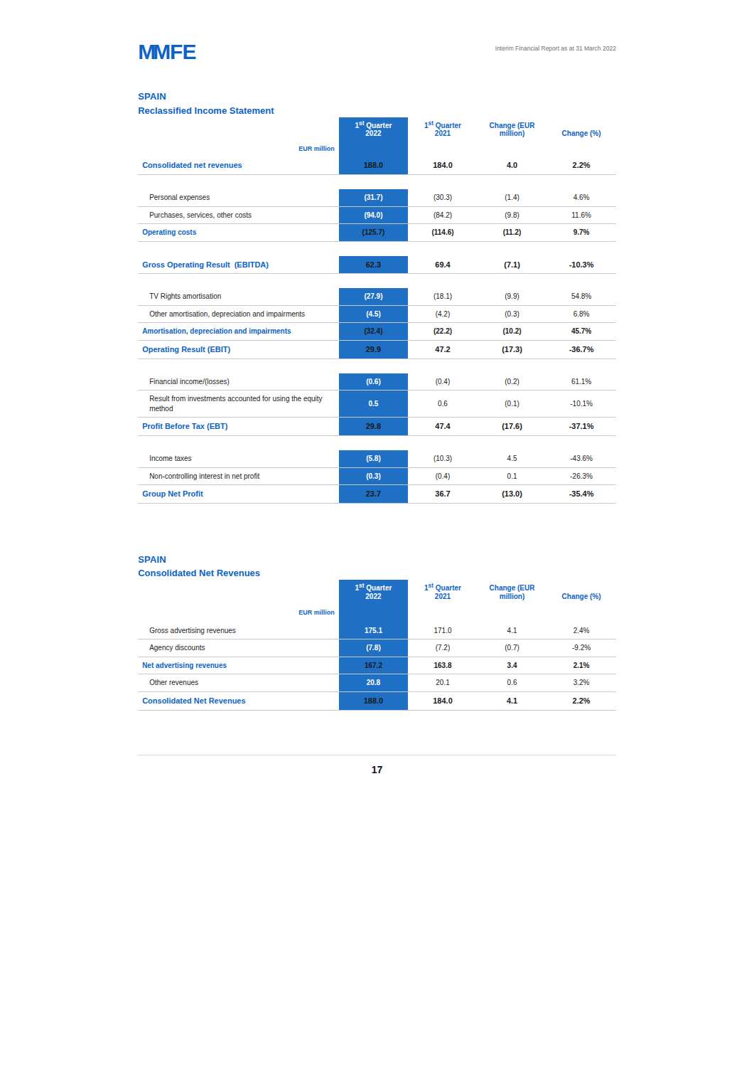MMFE
Interim Financial Report as at 31 March 2022
SPAIN
Reclassified Income Statement
| | 1 st Quarter 2022 | 1 st Quarter 2021 | Change (EUR million) | Change (%) |
| --- | --- | --- | --- | --- |
| EUR million | | | | |
| Consolidated net revenues | 188.0 | 184.0 | 4.0 | 2.2% |
| Personal expenses | (31.7) | (30.3) | (1.4) | 4.6% |
| Purchases, services, other costs | (94.0) | (84.2) | (9.8) | 11.6% |
| Operating costs | (125.7) | (114.6) | (11.2) | 9.7% |
| Gross Operating Result (EBITDA) | 62.3 | 69.4 | (7.1) | -10.3% |
| TV Rights amortisation | (27.9) | (18.1) | (9.9) | 54.8% |
| Other amortisation, depreciation and impairments | (4.5) | (4.2) | (0.3) | 6.8% |
| Amortisation, depreciation and impairments | (32.4) | (22.2) | (10.2) | 45.7% |
| Operating Result (EBIT) | 29.9 | 47.2 | (17.3) | -36.7% |
| Financial income/(losses) | (0.6) | (0.4) | (0.2) | 61.1% |
| Result from investments accounted for using the equity method | 0.5 | 0.6 | (0.1) | -10.1% |
| Profit Before Tax (EBT) | 29.8 | 47.4 | (17.6) | -37.1% |
| Income taxes | (5.8) | (10.3) | 4.5 | -43.6% |
| Non-controlling interest in net profit | (0.3) | (0.4) | 0.1 | -26.3% |
| Group Net Profit | 23.7 | 36.7 | (13.0) | -35.4% |
SPAIN
Consolidated Net Revenues
| | 1 st Quarter 2022 | 1 st Quarter 2021 | Change (EUR million) | Change (%) |
| --- | --- | --- | --- | --- |
| EUR million | | | | |
| Gross advertising revenues | 175.1 | 171.0 | 4.1 | 2.4% |
| Agency discounts | (7.8) | (7.2) | (0.7) | -9.2% |
| Net advertising revenues | 167.2 | 163.8 | 3.4 | 2.1% |
| Other revenues | 20.8 | 20.1 | 0.6 | 3.2% |
| Consolidated Net Revenues | 188.0 | 184.0 | 4.1 | 2.2% |
17